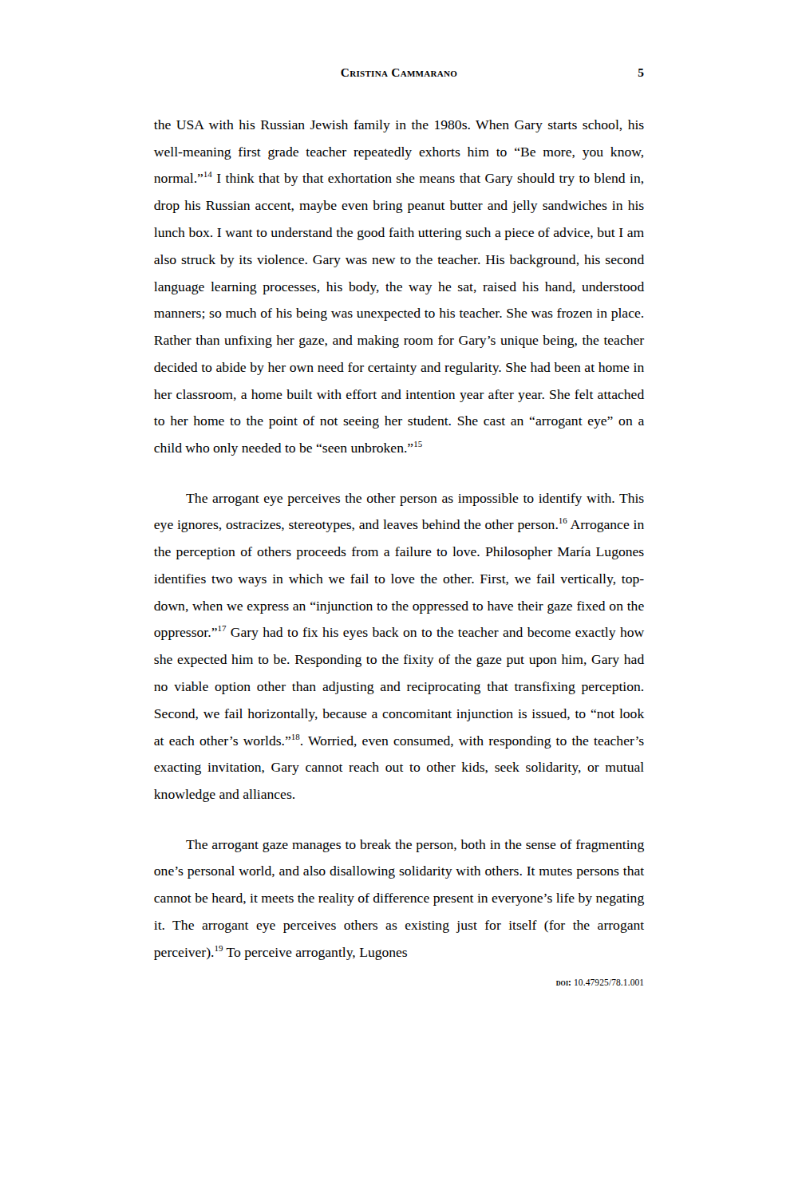Cristina Cammarano 5
the USA with his Russian Jewish family in the 1980s. When Gary starts school, his well-meaning first grade teacher repeatedly exhorts him to “Be more, you know, normal.”14 I think that by that exhortation she means that Gary should try to blend in, drop his Russian accent, maybe even bring peanut butter and jelly sandwiches in his lunch box. I want to understand the good faith uttering such a piece of advice, but I am also struck by its violence. Gary was new to the teacher. His background, his second language learning processes, his body, the way he sat, raised his hand, understood manners; so much of his being was unexpected to his teacher. She was frozen in place. Rather than unfixing her gaze, and making room for Gary’s unique being, the teacher decided to abide by her own need for certainty and regularity. She had been at home in her classroom, a home built with effort and intention year after year. She felt attached to her home to the point of not seeing her student. She cast an “arrogant eye” on a child who only needed to be “seen unbroken.”15
The arrogant eye perceives the other person as impossible to identify with. This eye ignores, ostracizes, stereotypes, and leaves behind the other person.16 Arrogance in the perception of others proceeds from a failure to love. Philosopher María Lugones identifies two ways in which we fail to love the other. First, we fail vertically, top-down, when we express an “injunction to the oppressed to have their gaze fixed on the oppressor.”17 Gary had to fix his eyes back on to the teacher and become exactly how she expected him to be. Responding to the fixity of the gaze put upon him, Gary had no viable option other than adjusting and reciprocating that transfixing perception. Second, we fail horizontally, because a concomitant injunction is issued, to “not look at each other’s worlds.”18. Worried, even consumed, with responding to the teacher’s exacting invitation, Gary cannot reach out to other kids, seek solidarity, or mutual knowledge and alliances.
The arrogant gaze manages to break the person, both in the sense of fragmenting one’s personal world, and also disallowing solidarity with others. It mutes persons that cannot be heard, it meets the reality of difference present in everyone’s life by negating it. The arrogant eye perceives others as existing just for itself (for the arrogant perceiver).19 To perceive arrogantly, Lugones
doi: 10.47925/78.1.001